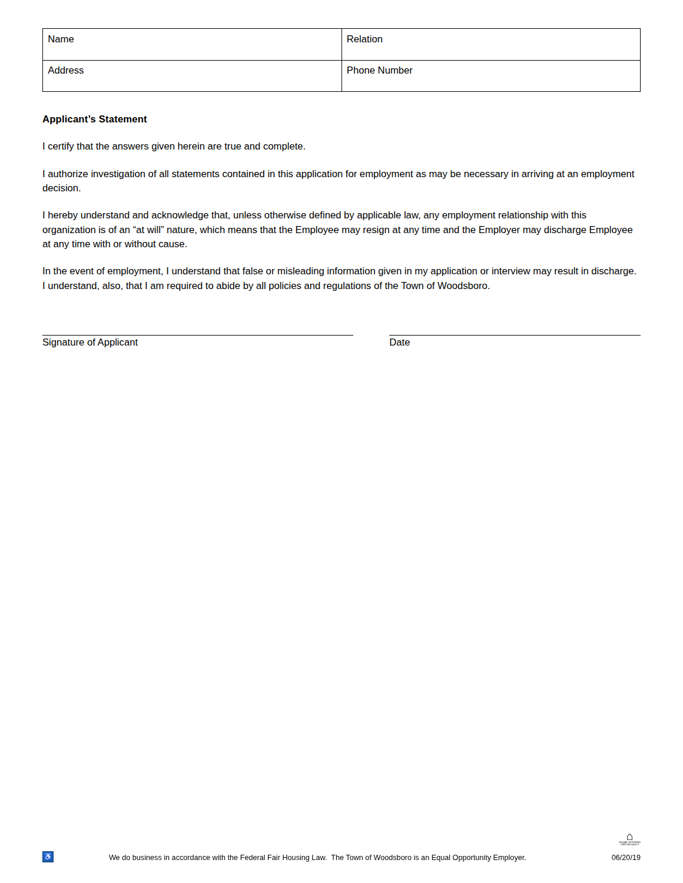| Name | Relation |
| Address | Phone Number |
Applicant’s Statement
I certify that the answers given herein are true and complete.
I authorize investigation of all statements contained in this application for employment as may be necessary in arriving at an employment decision.
I hereby understand and acknowledge that, unless otherwise defined by applicable law, any employment relationship with this organization is of an “at will” nature, which means that the Employee may resign at any time and the Employer may discharge Employee at any time with or without cause.
In the event of employment, I understand that false or misleading information given in my application or interview may result in discharge. I understand, also, that I am required to abide by all policies and regulations of the Town of Woodsboro.
| Signature of Applicant | | Date |
| ♿ | We do business in accordance with the Federal Fair Housing Law. The Town of Woodsboro is an Equal Opportunity Employer. | ⌂ EQUAL HOUSING OPPORTUNITY 06/20/19 |